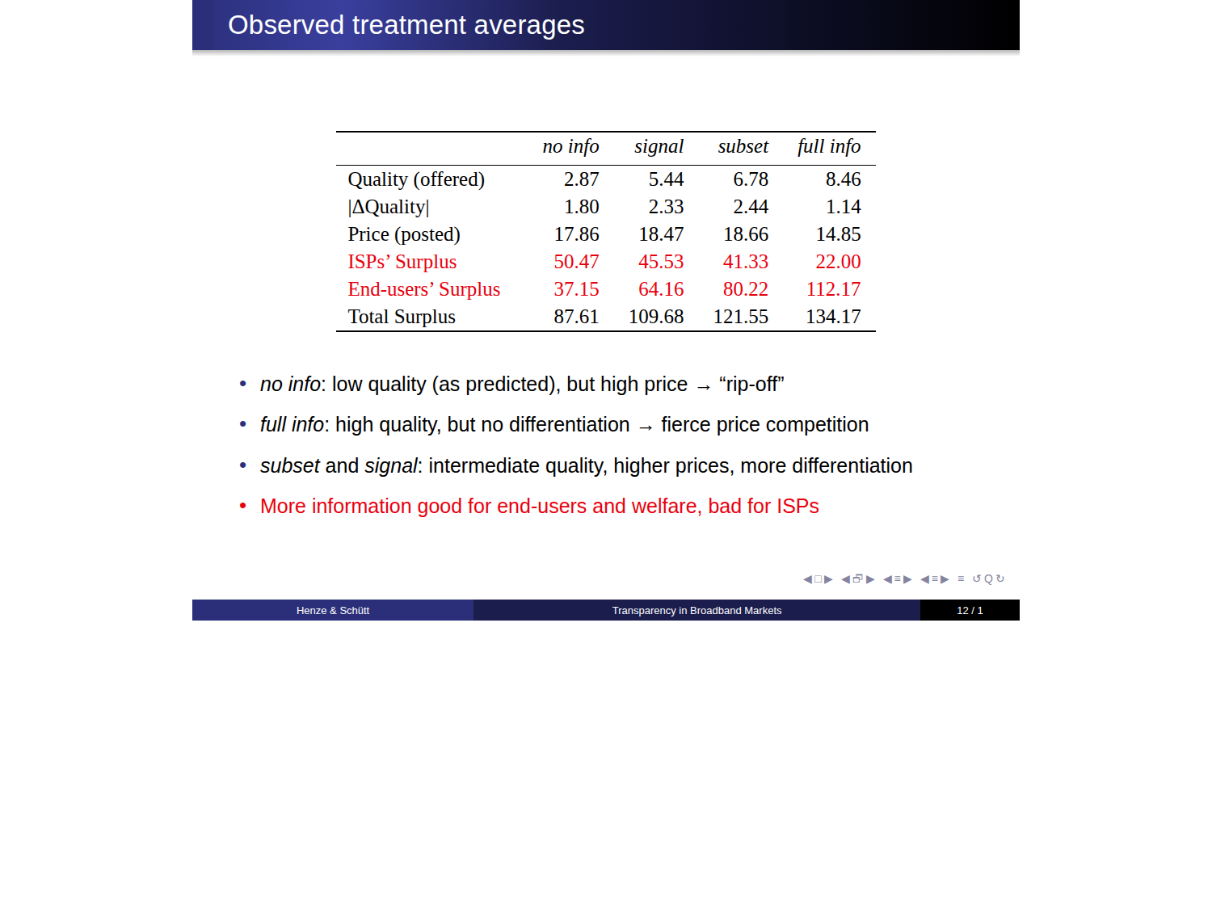Observed treatment averages
| | no info | signal | subset | full info |
| --- | --- | --- | --- | --- |
| Quality (offered) | 2.87 | 5.44 | 6.78 | 8.46 |
| /ΔQuality/ | 1.80 | 2.33 | 2.44 | 1.14 |
| Price (posted) | 17.86 | 18.47 | 18.66 | 14.85 |
| ISPs’ Surplus | 50.47 | 45.53 | 41.33 | 22.00 |
| End-users’ Surplus | 37.15 | 64.16 | 80.22 | 112.17 |
| Total Surplus | 87.61 | 109.68 | 121.55 | 134.17 |
no info: low quality (as predicted), but high price → “rip-off”
full info: high quality, but no differentiation → fierce price competition
subset and signal: intermediate quality, higher prices, more differentiation
More information good for end-users and welfare, bad for ISPs
◀□▶ ◀🗗▶ ◀≡▶ ◀≡▶ ≡ ↺Q↻
Henze & Schütt
Transparency in Broadband Markets
12 / 1